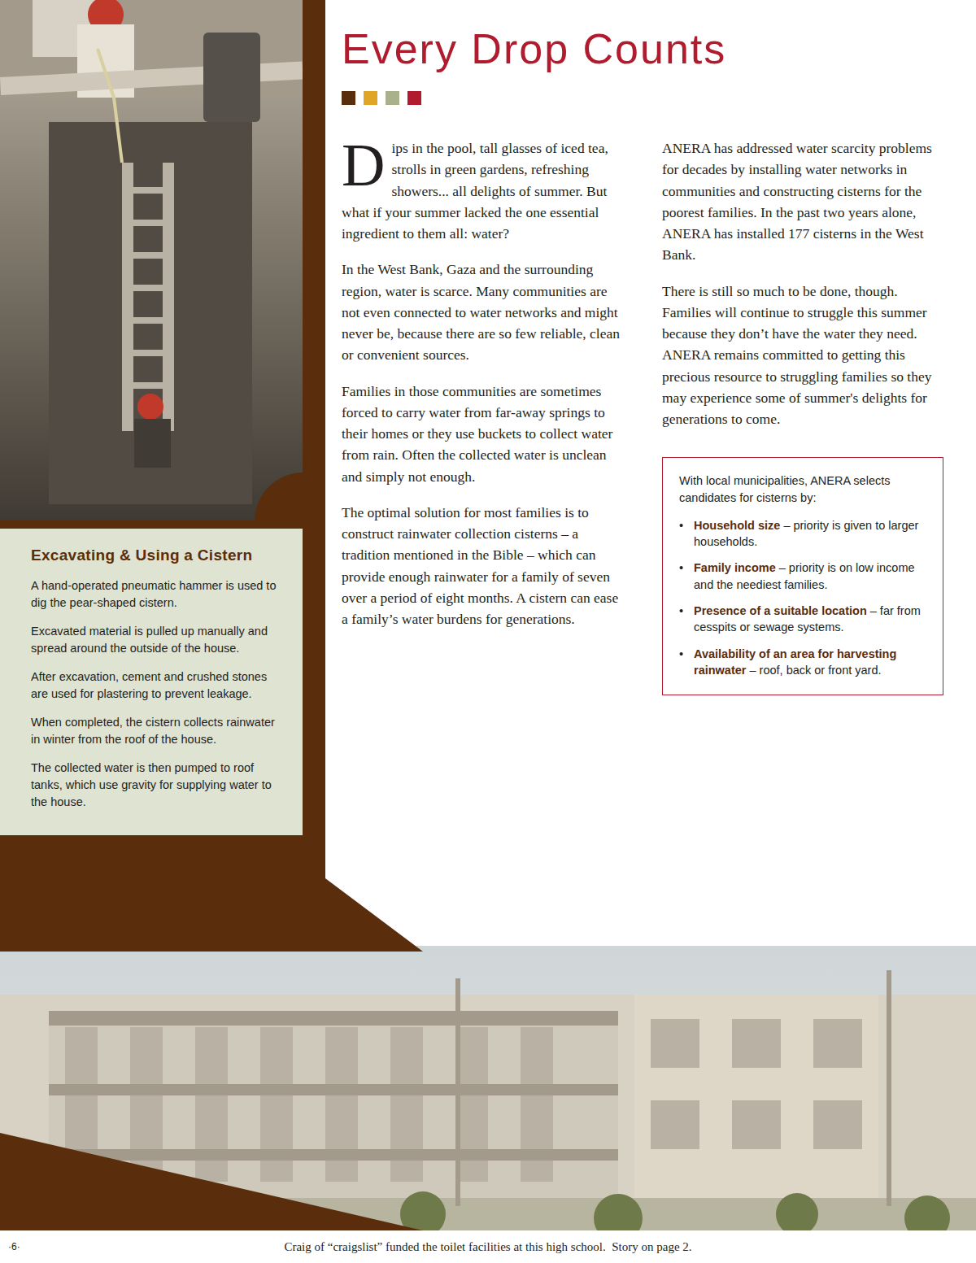Excavating & Using a Cistern
A hand-operated pneumatic hammer is used to dig the pear-shaped cistern.
Excavated material is pulled up manually and spread around the outside of the house.
After excavation, cement and crushed stones are used for plastering to prevent leakage.
When completed, the cistern collects rainwater in winter from the roof of the house.
The collected water is then pumped to roof tanks, which use gravity for supplying water to the house.
Every Drop Counts
Dips in the pool, tall glasses of iced tea, strolls in green gardens, refreshing showers... all delights of summer. But what if your summer lacked the one essential ingredient to them all: water?
In the West Bank, Gaza and the surrounding region, water is scarce. Many communities are not even connected to water networks and might never be, because there are so few reliable, clean or convenient sources.
Families in those communities are sometimes forced to carry water from far-away springs to their homes or they use buckets to collect water from rain. Often the collected water is unclean and simply not enough.
The optimal solution for most families is to construct rainwater collection cisterns – a tradition mentioned in the Bible – which can provide enough rainwater for a family of seven over a period of eight months. A cistern can ease a family’s water burdens for generations.
ANERA has addressed water scarcity problems for decades by installing water networks in communities and constructing cisterns for the poorest families. In the past two years alone, ANERA has installed 177 cisterns in the West Bank.
There is still so much to be done, though. Families will continue to struggle this summer because they don’t have the water they need. ANERA remains committed to getting this precious resource to struggling families so they may experience some of summer's delights for generations to come.
With local municipalities, ANERA selects candidates for cisterns by:
Household size – priority is given to larger households.
Family income – priority is on low income and the neediest families.
Presence of a suitable location – far from cesspits or sewage systems.
Availability of an area for harvesting rainwater – roof, back or front yard.
·6·
Craig of “craigslist” funded the toilet facilities at this high school. Story on page 2.